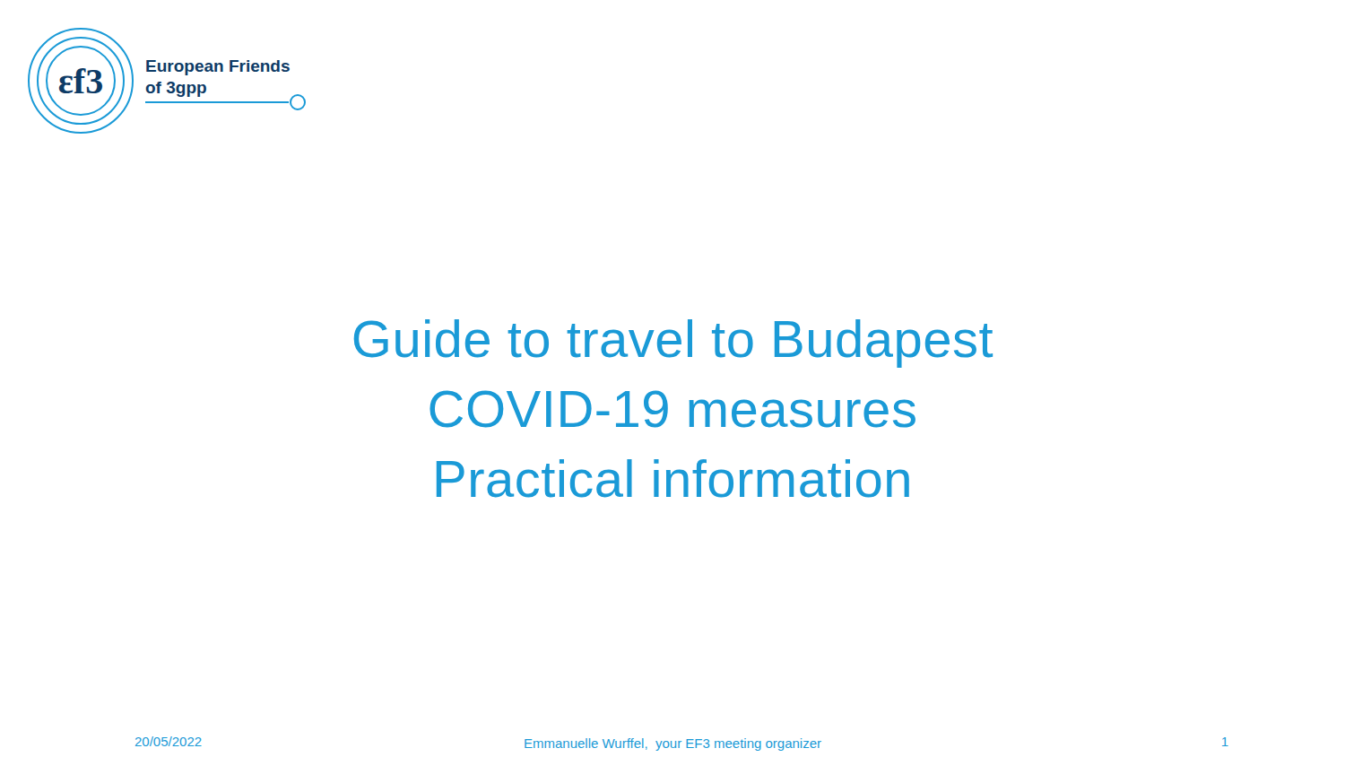εf3 European Friends of 3gpp
Guide to travel to Budapest
COVID-19 measures
Practical information
20/05/2022 Emmanuelle Wurffel, your EF3 meeting organizer
contact@eurofriends3.org 1